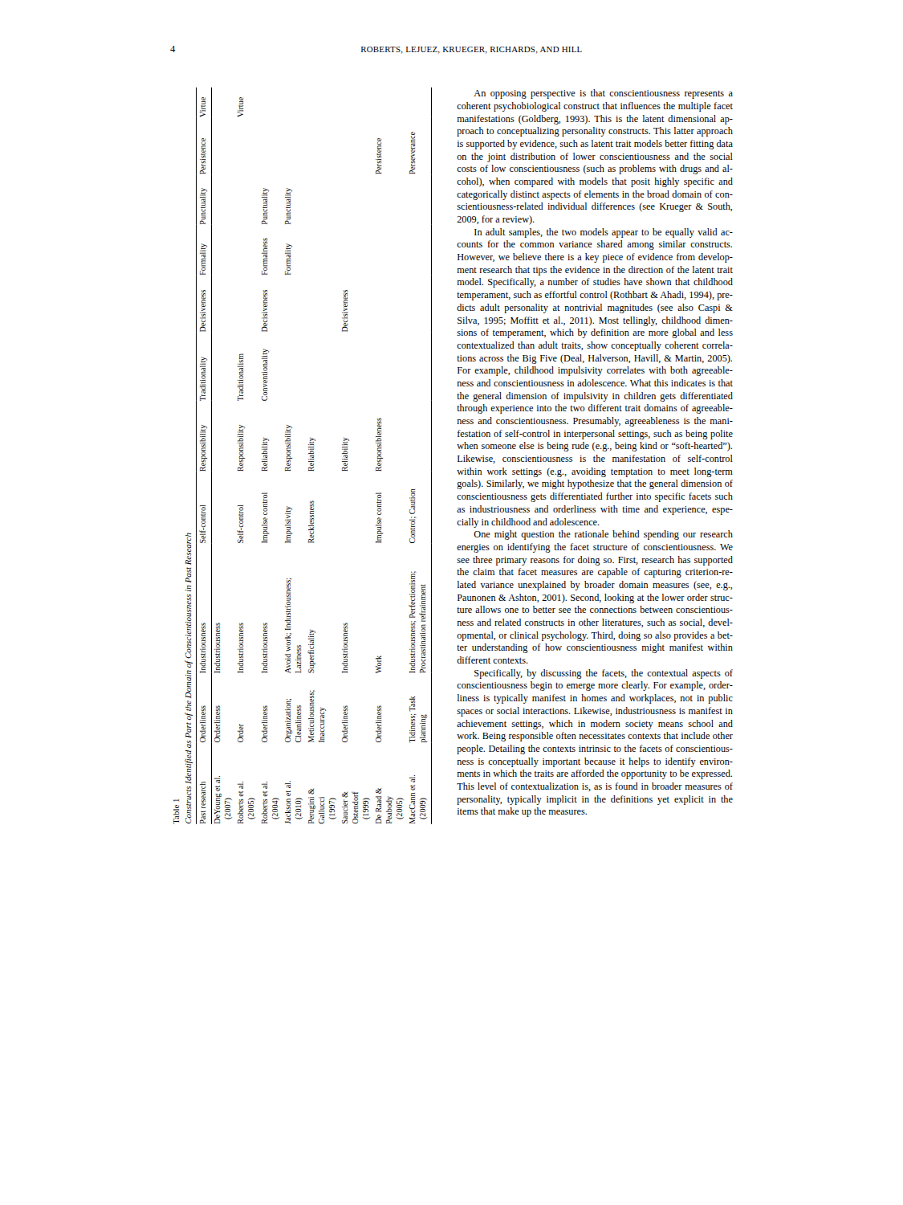4 ROBERTS, LEJUEZ, KRUEGER, RICHARDS, AND HILL
Table 1
Constructs Identified as Part of the Domain of Conscientiousness in Past Research
| Past research | Orderliness | Industriousness | Self-control | Responsibility | Traditionality | Decisiveness | Formality | Punctuality | Persistence | Virtue |
| --- | --- | --- | --- | --- | --- | --- | --- | --- | --- | --- |
| DeYoung et al. (2007) | Orderliness | Industriousness | | | | | | | | |
| Roberts et al. (2005) | Order | Industriousness | Self-control | Responsibility | Traditionalism | | | | | Virtue |
| Roberts et al. (2004) | Orderliness | Industriousness | Impulse control | Reliability | Conventionality | Decisiveness | Formalness | Punctuality | | |
| Jackson et al. (2010) | Organization; Cleanliness | Avoid work; Industriousness; Laziness | Impulsivity | Responsibility | | | Formality | Punctuality | | |
| Perugini & Gallucci (1997) | Meticulousness; Inaccuracy | Superficiality | Recklessness | Reliability | | | | | | |
| Saucier & Ostendorf (1999) | Orderliness | Industriousness | | Reliability | | Decisiveness | | | | |
| De Raad & Peabody (2005) | Orderliness | Work | Impulse control | Responsibleness | | | | | Persistence | |
| MacCann et al. (2009) | Tidiness; Task planning | Industriousness; Perfectionism; Procrastination refrainment | Control; Caution | | | | | | Perseverance | |
An opposing perspective is that conscientiousness represents a coherent psychobiological construct that influences the multiple facet manifestations (Goldberg, 1993). This is the latent dimensional approach to conceptualizing personality constructs. This latter approach is supported by evidence, such as latent trait models better fitting data on the joint distribution of lower conscientiousness and the social costs of low conscientiousness (such as problems with drugs and alcohol), when compared with models that posit highly specific and categorically distinct aspects of elements in the broad domain of conscientiousness-related individual differences (see Krueger & South, 2009, for a review).
In adult samples, the two models appear to be equally valid accounts for the common variance shared among similar constructs. However, we believe there is a key piece of evidence from development research that tips the evidence in the direction of the latent trait model. Specifically, a number of studies have shown that childhood temperament, such as effortful control (Rothbart & Ahadi, 1994), predicts adult personality at nontrivial magnitudes (see also Caspi & Silva, 1995; Moffitt et al., 2011). Most tellingly, childhood dimensions of temperament, which by definition are more global and less contextualized than adult traits, show conceptually coherent correlations across the Big Five (Deal, Halverson, Havill, & Martin, 2005). For example, childhood impulsivity correlates with both agreeableness and conscientiousness in adolescence. What this indicates is that the general dimension of impulsivity in children gets differentiated through experience into the two different trait domains of agreeableness and conscientiousness. Presumably, agreeableness is the manifestation of self-control in interpersonal settings, such as being polite when someone else is being rude (e.g., being kind or “soft-hearted”). Likewise, conscientiousness is the manifestation of self-control within work settings (e.g., avoiding temptation to meet long-term goals). Similarly, we might hypothesize that the general dimension of conscientiousness gets differentiated further into specific facets such as industriousness and orderliness with time and experience, especially in childhood and adolescence.
One might question the rationale behind spending our research energies on identifying the facet structure of conscientiousness. We see three primary reasons for doing so. First, research has supported the claim that facet measures are capable of capturing criterion-related variance unexplained by broader domain measures (see, e.g., Paunonen & Ashton, 2001). Second, looking at the lower order structure allows one to better see the connections between conscientiousness and related constructs in other literatures, such as social, developmental, or clinical psychology. Third, doing so also provides a better understanding of how conscientiousness might manifest within different contexts.
Specifically, by discussing the facets, the contextual aspects of conscientiousness begin to emerge more clearly. For example, orderliness is typically manifest in homes and workplaces, not in public spaces or social interactions. Likewise, industriousness is manifest in achievement settings, which in modern society means school and work. Being responsible often necessitates contexts that include other people. Detailing the contexts intrinsic to the facets of conscientiousness is conceptually important because it helps to identify environments in which the traits are afforded the opportunity to be expressed. This level of contextualization is, as is found in broader measures of personality, typically implicit in the definitions yet explicit in the items that make up the measures.